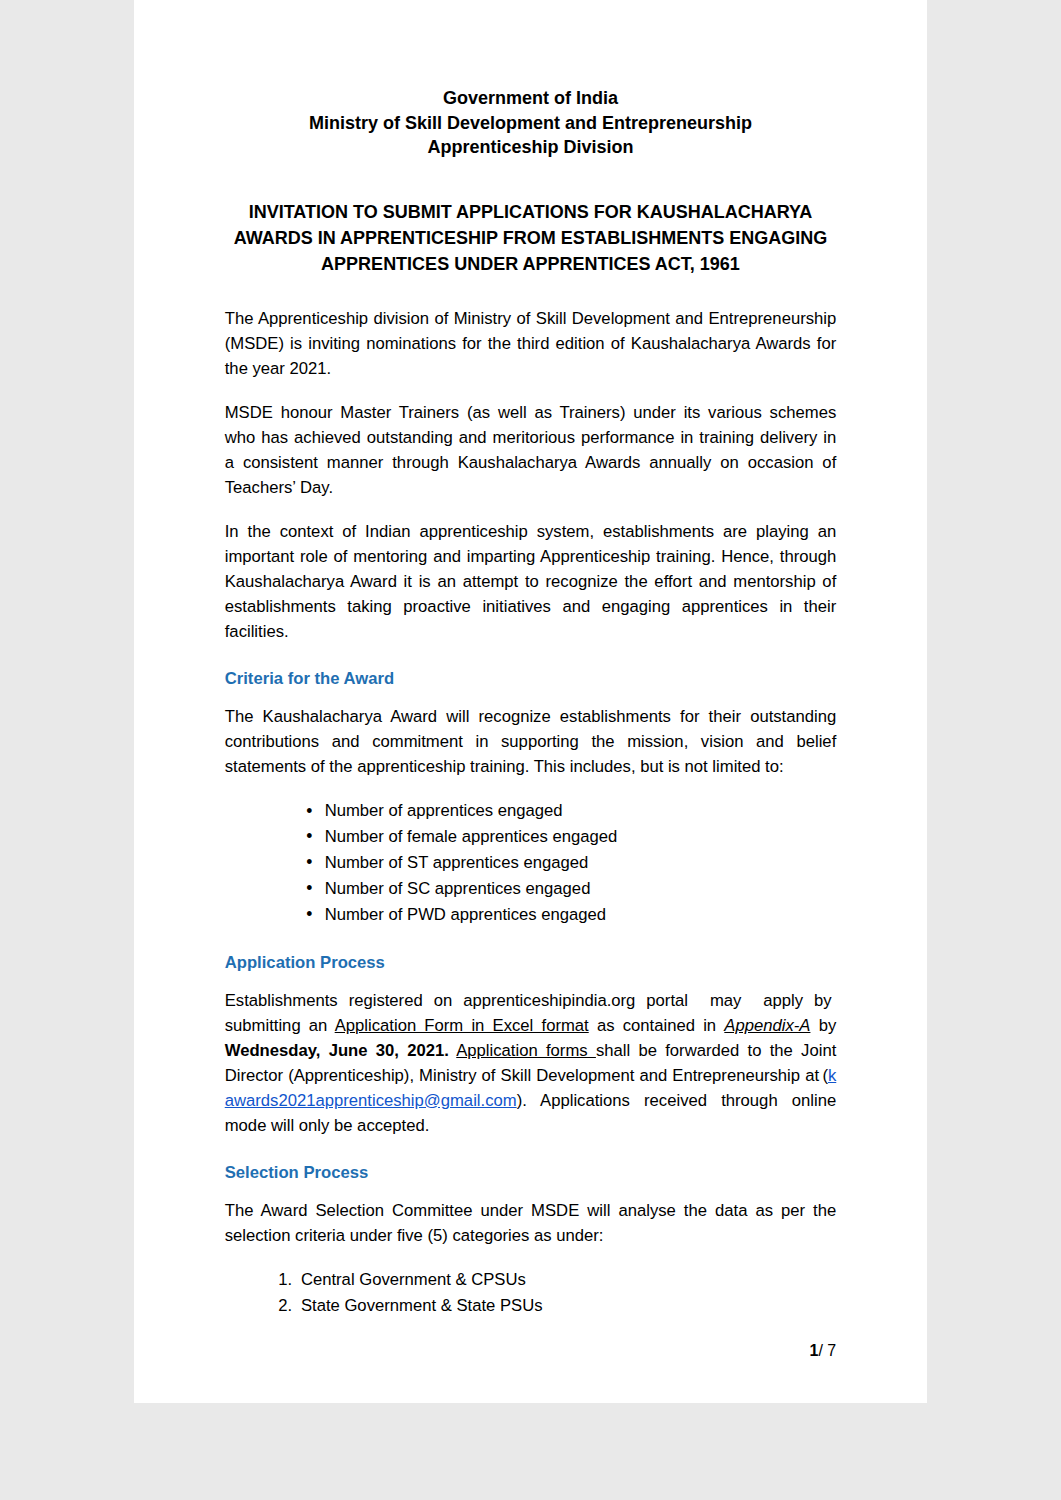Government of India
Ministry of Skill Development and Entrepreneurship
Apprenticeship Division
Invitation to submit applications for Kaushalacharya Awards in Apprenticeship from establishments engaging apprentices under Apprentices Act, 1961
The Apprenticeship division of Ministry of Skill Development and Entrepreneurship (MSDE) is inviting nominations for the third edition of Kaushalacharya Awards for the year 2021.
MSDE honour Master Trainers (as well as Trainers) under its various schemes who has achieved outstanding and meritorious performance in training delivery in a consistent manner through Kaushalacharya Awards annually on occasion of Teachers’ Day.
In the context of Indian apprenticeship system, establishments are playing an important role of mentoring and imparting Apprenticeship training. Hence, through Kaushalacharya Award it is an attempt to recognize the effort and mentorship of establishments taking proactive initiatives and engaging apprentices in their facilities.
Criteria for the Award
The Kaushalacharya Award will recognize establishments for their outstanding contributions and commitment in supporting the mission, vision and belief statements of the apprenticeship training. This includes, but is not limited to:
Number of apprentices engaged
Number of female apprentices engaged
Number of ST apprentices engaged
Number of SC apprentices engaged
Number of PWD apprentices engaged
Application Process
Establishments registered on apprenticeshipindia.org portal may apply by submitting an Application Form in Excel format as contained in Appendix-A by Wednesday, June 30, 2021. Application forms shall be forwarded to the Joint Director (Apprenticeship), Ministry of Skill Development and Entrepreneurship at (kawards2021apprenticeship@gmail.com). Applications received through online mode will only be accepted.
Selection Process
The Award Selection Committee under MSDE will analyse the data as per the selection criteria under five (5) categories as under:
Central Government & CPSUs
State Government & State PSUs
1/ 7